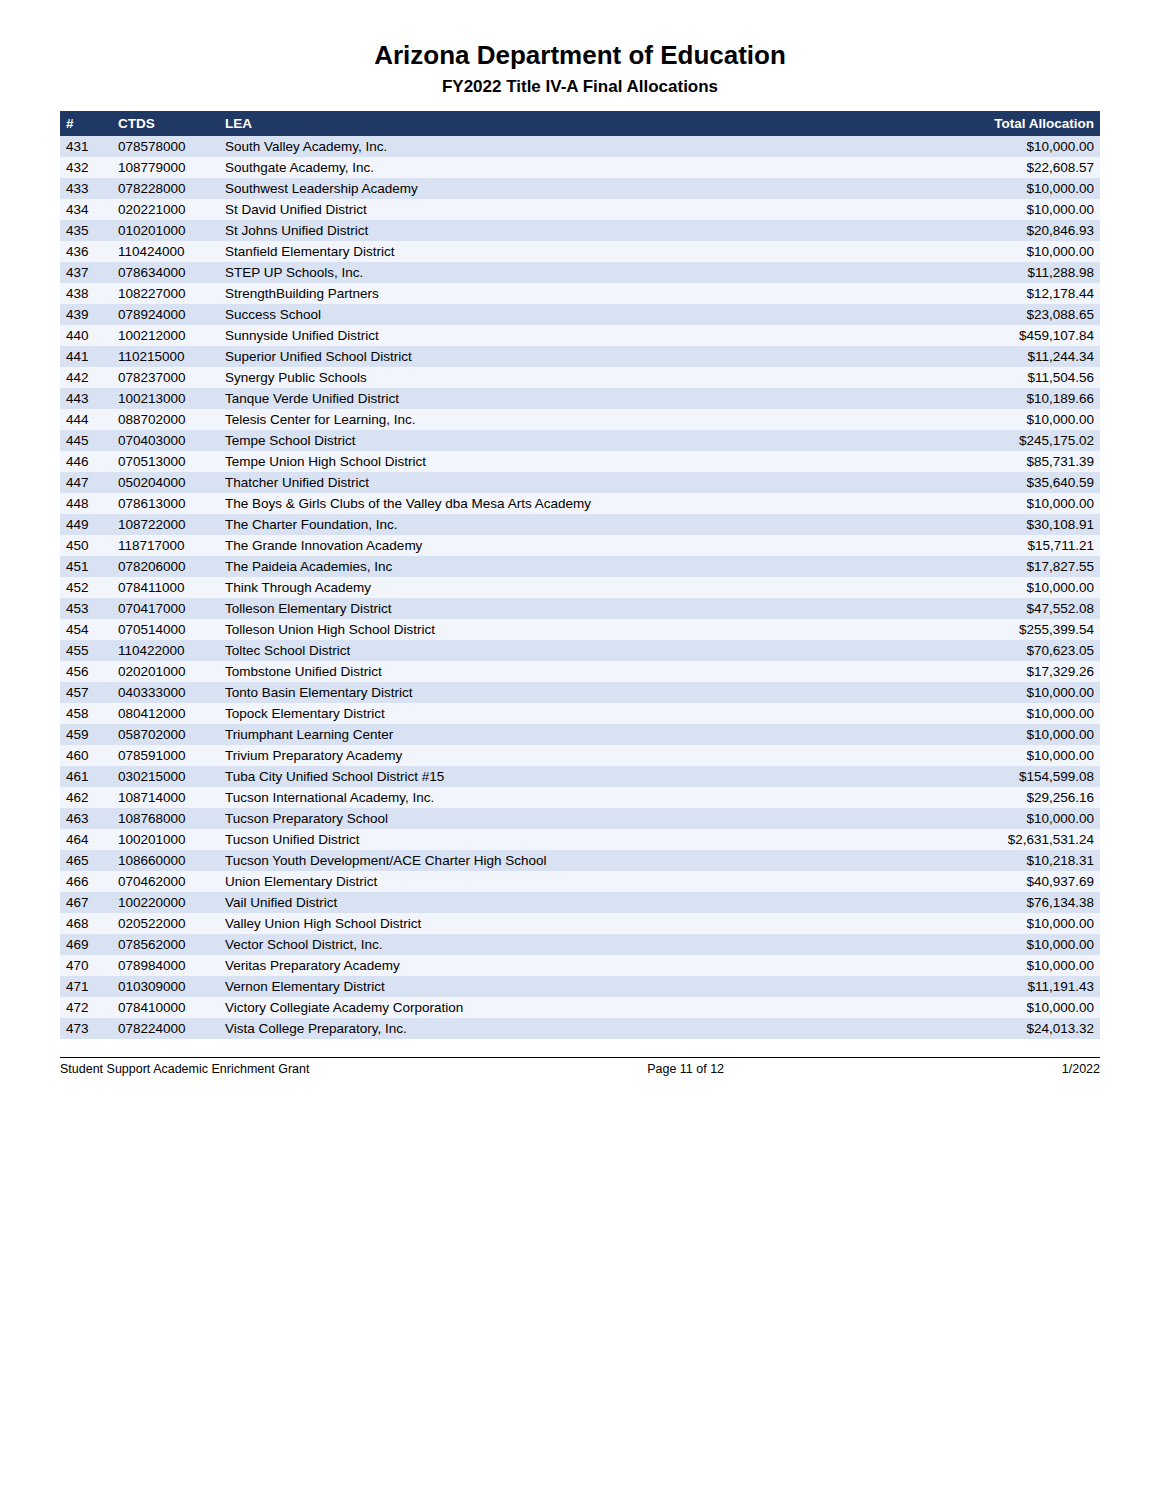Arizona Department of Education
FY2022 Title IV-A Final Allocations
| # | CTDS | LEA | Total Allocation |
| --- | --- | --- | --- |
| 431 | 078578000 | South Valley Academy, Inc. | $10,000.00 |
| 432 | 108779000 | Southgate Academy, Inc. | $22,608.57 |
| 433 | 078228000 | Southwest Leadership Academy | $10,000.00 |
| 434 | 020221000 | St David Unified District | $10,000.00 |
| 435 | 010201000 | St Johns Unified District | $20,846.93 |
| 436 | 110424000 | Stanfield Elementary District | $10,000.00 |
| 437 | 078634000 | STEP UP Schools, Inc. | $11,288.98 |
| 438 | 108227000 | StrengthBuilding Partners | $12,178.44 |
| 439 | 078924000 | Success School | $23,088.65 |
| 440 | 100212000 | Sunnyside Unified District | $459,107.84 |
| 441 | 110215000 | Superior Unified School District | $11,244.34 |
| 442 | 078237000 | Synergy Public Schools | $11,504.56 |
| 443 | 100213000 | Tanque Verde Unified District | $10,189.66 |
| 444 | 088702000 | Telesis Center for Learning, Inc. | $10,000.00 |
| 445 | 070403000 | Tempe School District | $245,175.02 |
| 446 | 070513000 | Tempe Union High School District | $85,731.39 |
| 447 | 050204000 | Thatcher Unified District | $35,640.59 |
| 448 | 078613000 | The Boys & Girls Clubs of the Valley dba Mesa Arts Academy | $10,000.00 |
| 449 | 108722000 | The Charter Foundation, Inc. | $30,108.91 |
| 450 | 118717000 | The Grande Innovation Academy | $15,711.21 |
| 451 | 078206000 | The Paideia Academies, Inc | $17,827.55 |
| 452 | 078411000 | Think Through Academy | $10,000.00 |
| 453 | 070417000 | Tolleson Elementary District | $47,552.08 |
| 454 | 070514000 | Tolleson Union High School District | $255,399.54 |
| 455 | 110422000 | Toltec School District | $70,623.05 |
| 456 | 020201000 | Tombstone Unified District | $17,329.26 |
| 457 | 040333000 | Tonto Basin Elementary District | $10,000.00 |
| 458 | 080412000 | Topock Elementary District | $10,000.00 |
| 459 | 058702000 | Triumphant Learning Center | $10,000.00 |
| 460 | 078591000 | Trivium Preparatory Academy | $10,000.00 |
| 461 | 030215000 | Tuba City Unified School District #15 | $154,599.08 |
| 462 | 108714000 | Tucson International Academy, Inc. | $29,256.16 |
| 463 | 108768000 | Tucson Preparatory School | $10,000.00 |
| 464 | 100201000 | Tucson Unified District | $2,631,531.24 |
| 465 | 108660000 | Tucson Youth Development/ACE Charter High School | $10,218.31 |
| 466 | 070462000 | Union Elementary District | $40,937.69 |
| 467 | 100220000 | Vail Unified District | $76,134.38 |
| 468 | 020522000 | Valley Union High School District | $10,000.00 |
| 469 | 078562000 | Vector School District, Inc. | $10,000.00 |
| 470 | 078984000 | Veritas Preparatory Academy | $10,000.00 |
| 471 | 010309000 | Vernon Elementary District | $11,191.43 |
| 472 | 078410000 | Victory Collegiate Academy Corporation | $10,000.00 |
| 473 | 078224000 | Vista College Preparatory, Inc. | $24,013.32 |
Student Support Academic Enrichment Grant Page 11 of 12 1/2022